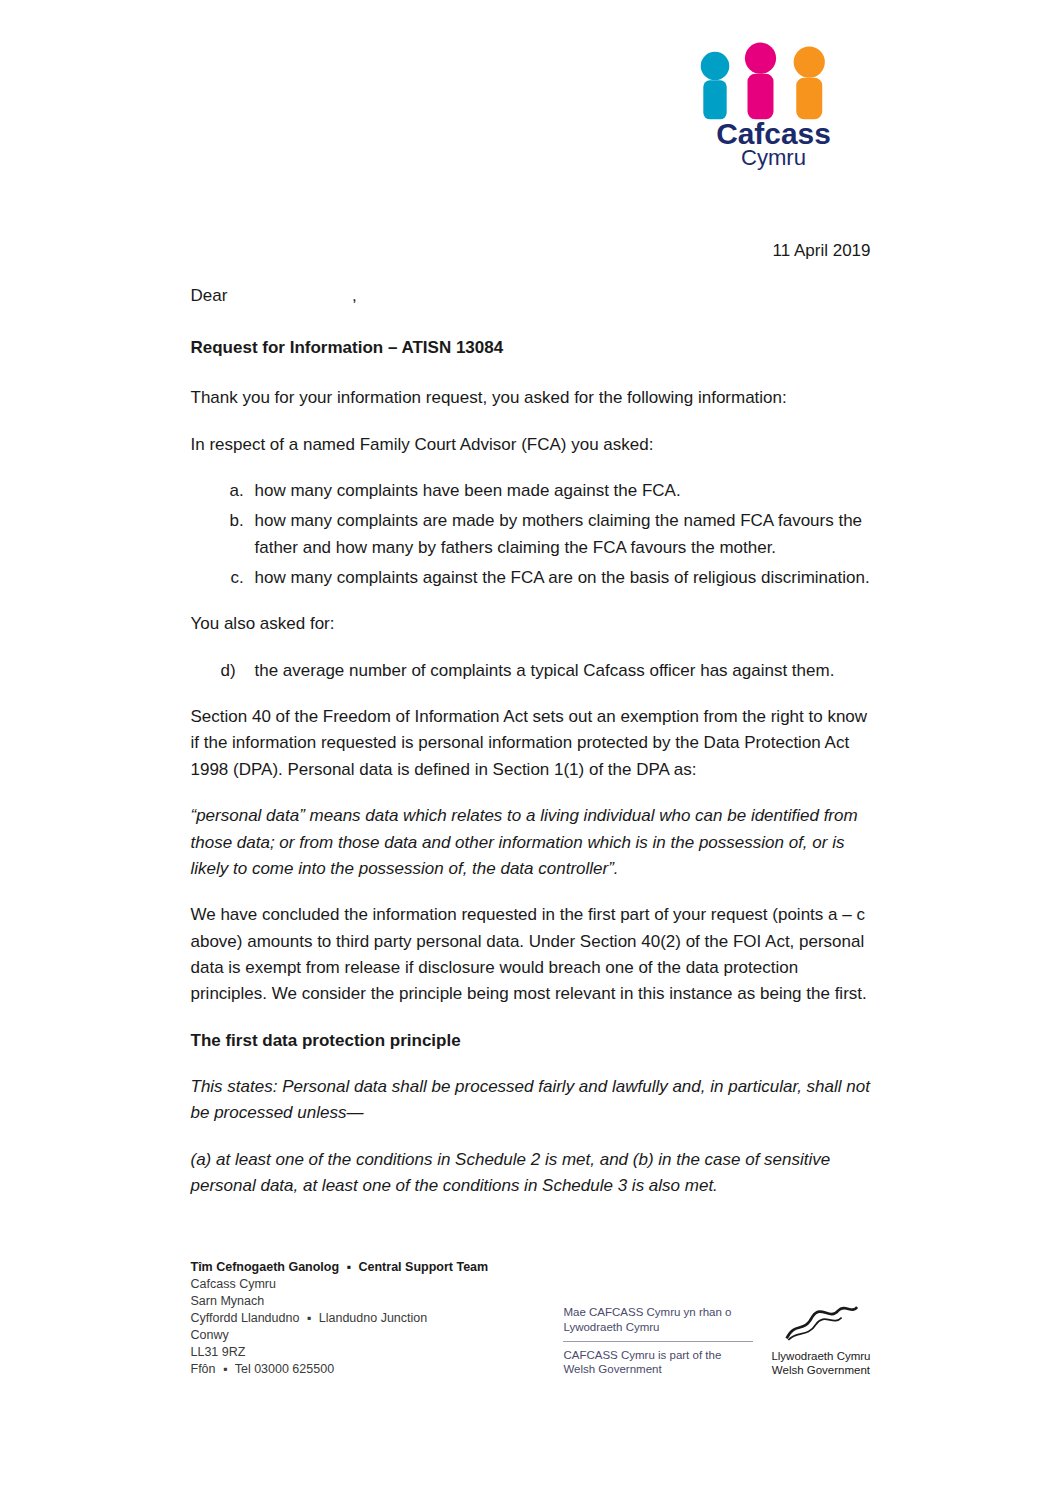11 April 2019
Dear ,
Request for Information – ATISN 13084
Thank you for your information request, you asked for the following information:
In respect of a named Family Court Advisor (FCA) you asked:
how many complaints have been made against the FCA.
how many complaints are made by mothers claiming the named FCA favours the father and how many by fathers claiming the FCA favours the mother.
how many complaints against the FCA are on the basis of religious discrimination.
You also asked for:
the average number of complaints a typical Cafcass officer has against them.
Section 40 of the Freedom of Information Act sets out an exemption from the right to know if the information requested is personal information protected by the Data Protection Act 1998 (DPA). Personal data is defined in Section 1(1) of the DPA as:
“personal data” means data which relates to a living individual who can be identified from those data; or from those data and other information which is in the possession of, or is likely to come into the possession of, the data controller”.
We have concluded the information requested in the first part of your request (points a – c above) amounts to third party personal data. Under Section 40(2) of the FOI Act, personal data is exempt from release if disclosure would breach one of the data protection principles. We consider the principle being most relevant in this instance as being the first.
The first data protection principle
This states: Personal data shall be processed fairly and lawfully and, in particular, shall not be processed unless—
(a) at least one of the conditions in Schedule 2 is met, and (b) in the case of sensitive personal data, at least one of the conditions in Schedule 3 is also met.
Tîm Cefnogaeth Ganolog ▪ Central Support Team
Cafcass Cymru
Sarn Mynach
Cyffordd Llandudno ▪ Llandudno Junction
Conwy
LL31 9RZ
Ffôn ▪ Tel 03000 625500
Mae CAFCASS Cymru yn rhan o Lywodraeth Cymru
CAFCASS Cymru is part of the Welsh Government
Llywodraeth Cymru
Welsh Government